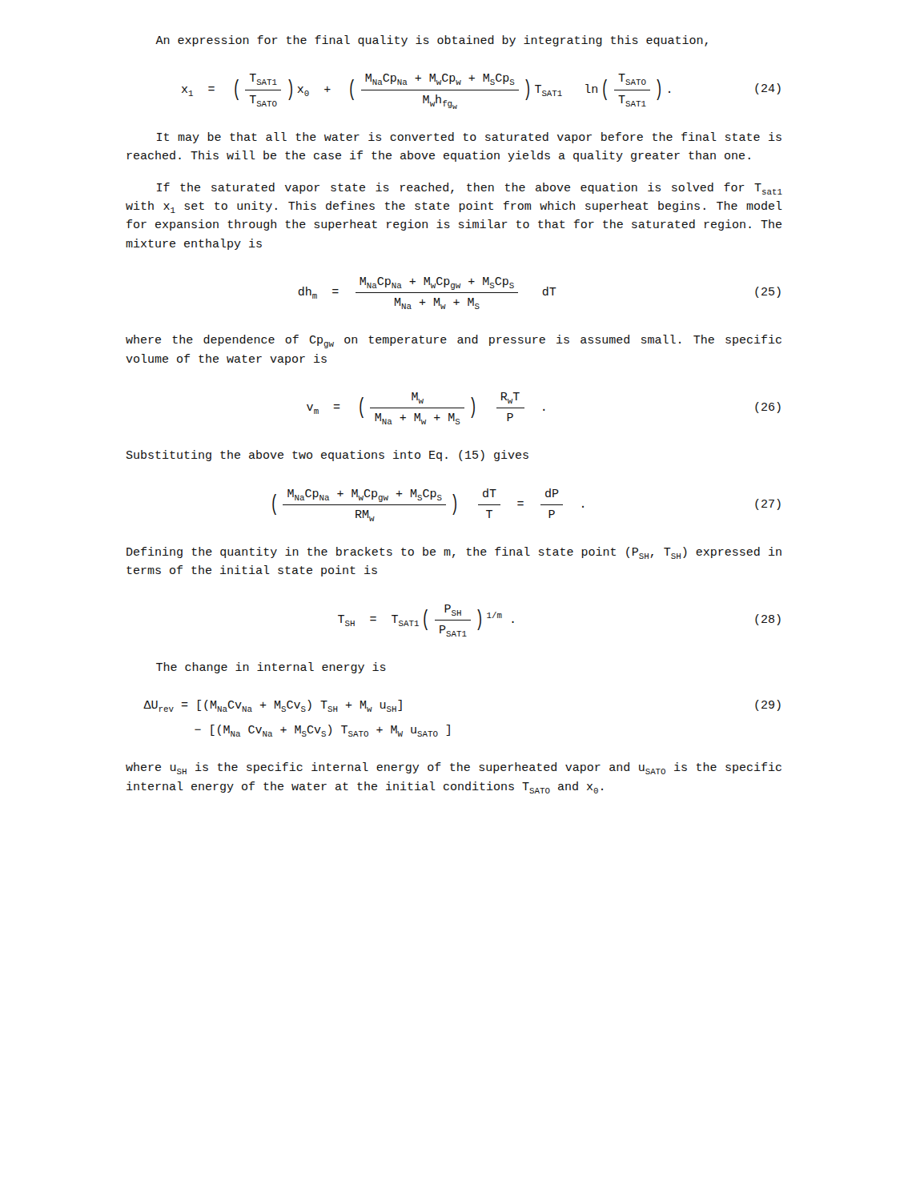An expression for the final quality is obtained by integrating this equation,
x1 = (TSAT1 TSATO) x0 + (MNaCpNa + MwCpw + MSCpS Mwhfgw) TSAT1 ln(TSATO TSAT1).
(24)
It may be that all the water is converted to saturated vapor before the final state is reached. This will be the case if the above equation yields a quality greater than one.
If the saturated vapor state is reached, then the above equation is solved for Tsat1 with x1 set to unity. This defines the state point from which superheat begins. The model for expansion through the superheat region is similar to that for the saturated region. The mixture enthalpy is
dhm = MNaCpNa + MwCpgw + MSCpS MNa + Mw + MS dT
(25)
where the dependence of Cpgw on temperature and pressure is assumed small. The specific volume of the water vapor is
vm = (Mw MNa + Mw + MS) RwT P .
(26)
Substituting the above two equations into Eq. (15) gives
(MNaCpNa + MwCpgw + MSCpS RMw) dT T = dP P .
(27)
Defining the quantity in the brackets to be m, the final state point (PSH, TSH) expressed in terms of the initial state point is
TSH = TSAT1(PSH PSAT1)1/m .
(28)
The change in internal energy is
ΔUrev = [(MNaCvNa + MSCvS) TSH + Mw uSH]
(29)
− [(MNa CvNa + MSCvS) TSATO + MW uSATO ]
where uSH is the specific internal energy of the superheated vapor and uSATO is the specific internal energy of the water at the initial conditions TSATO and x0.